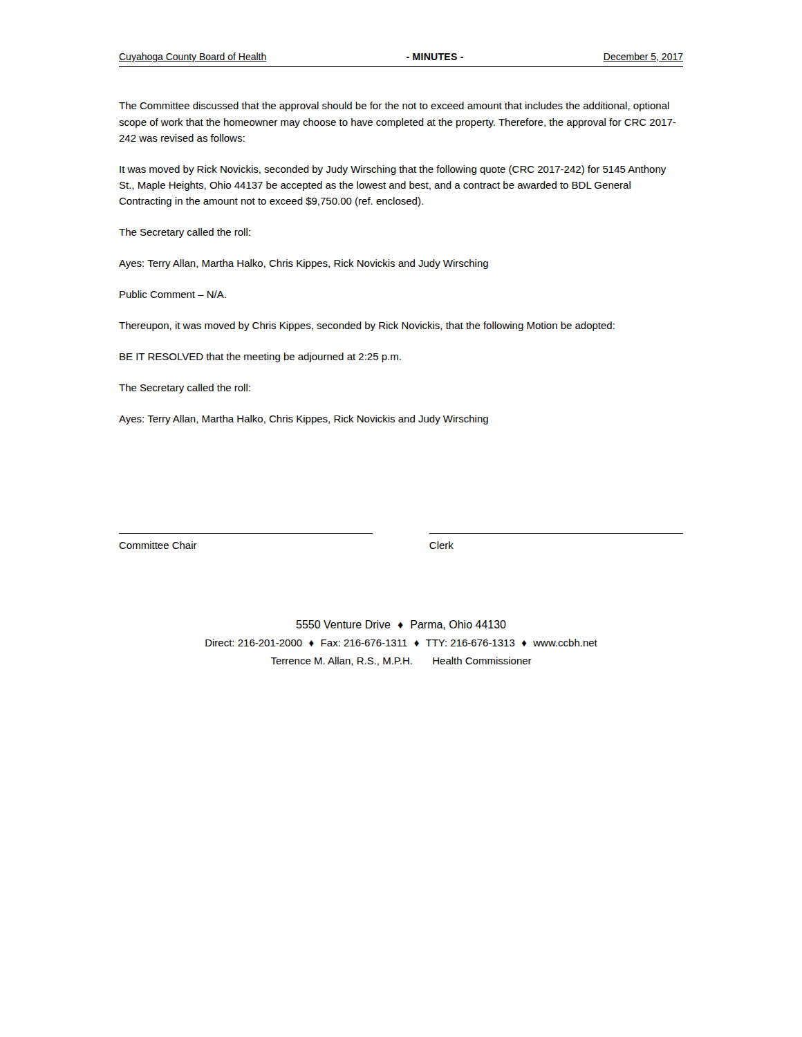Cuyahoga County Board of Health - MINUTES - December 5, 2017
The Committee discussed that the approval should be for the not to exceed amount that includes the additional, optional scope of work that the homeowner may choose to have completed at the property. Therefore, the approval for CRC 2017-242 was revised as follows:
It was moved by Rick Novickis, seconded by Judy Wirsching that the following quote (CRC 2017-242) for 5145 Anthony St., Maple Heights, Ohio 44137 be accepted as the lowest and best, and a contract be awarded to BDL General Contracting in the amount not to exceed $9,750.00 (ref. enclosed).
The Secretary called the roll:
Ayes: Terry Allan, Martha Halko, Chris Kippes, Rick Novickis and Judy Wirsching
Public Comment – N/A.
Thereupon, it was moved by Chris Kippes, seconded by Rick Novickis, that the following Motion be adopted:
BE IT RESOLVED that the meeting be adjourned at 2:25 p.m.
The Secretary called the roll:
Ayes: Terry Allan, Martha Halko, Chris Kippes, Rick Novickis and Judy Wirsching
Committee Chair
Clerk
5550 Venture Drive ♦ Parma, Ohio 44130
Direct: 216-201-2000 ♦ Fax: 216-676-1311 ♦ TTY: 216-676-1313 ♦ www.ccbh.net
Terrence M. Allan, R.S., M.P.H. Health Commissioner